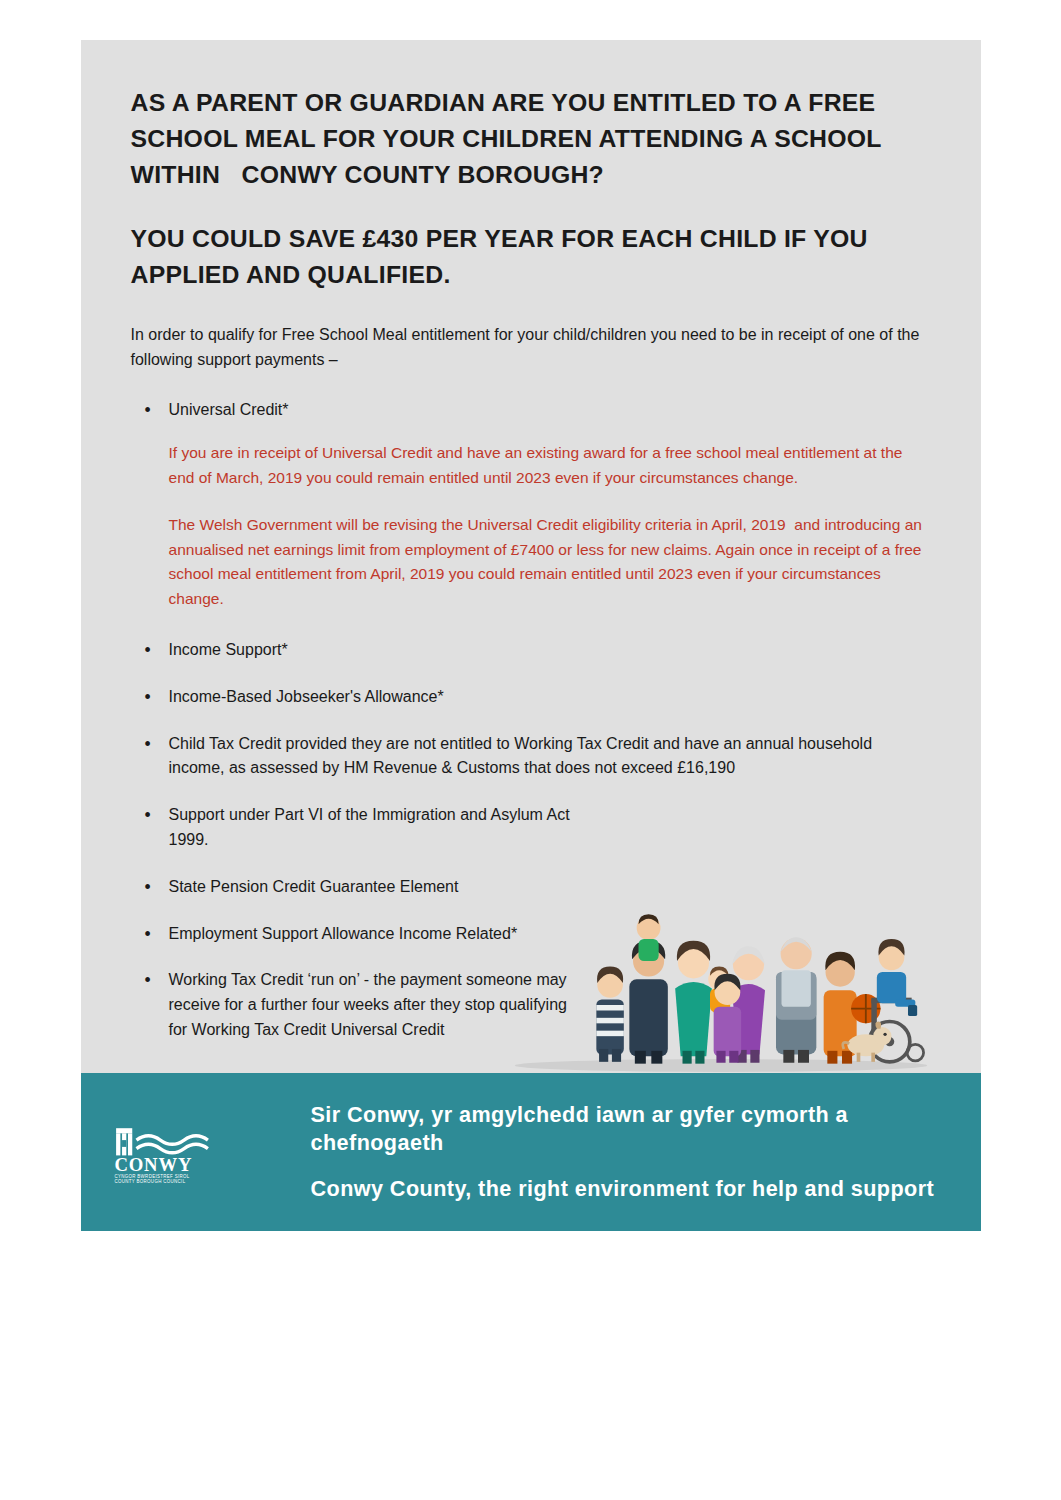AS A PARENT OR GUARDIAN ARE YOU ENTITLED TO A FREE SCHOOL MEAL FOR YOUR CHILDREN ATTENDING A SCHOOL WITHIN CONWY COUNTY BOROUGH?
YOU COULD SAVE £430 PER YEAR FOR EACH CHILD IF YOU APPLIED AND QUALIFIED.
In order to qualify for Free School Meal entitlement for your child/children you need to be in receipt of one of the following support payments –
Universal Credit*
If you are in receipt of Universal Credit and have an existing award for a free school meal entitlement at the end of March, 2019 you could remain entitled until 2023 even if your circumstances change.
The Welsh Government will be revising the Universal Credit eligibility criteria in April, 2019 and introducing an annualised net earnings limit from employment of £7400 or less for new claims. Again once in receipt of a free school meal entitlement from April, 2019 you could remain entitled until 2023 even if your circumstances change.
Income Support*
Income-Based Jobseeker's Allowance*
Child Tax Credit provided they are not entitled to Working Tax Credit and have an annual household income, as assessed by HM Revenue & Customs that does not exceed £16,190
Support under Part VI of the Immigration and Asylum Act 1999.
State Pension Credit Guarantee Element
Employment Support Allowance Income Related*
Working Tax Credit ‘run on’ - the payment someone may receive for a further four weeks after they stop qualifying for Working Tax Credit Universal Credit
CONWY CYNGOR BWRDEISTREF SIROL COUNTY BOROUGH COUNCIL
Sir Conwy, yr amgylchedd iawn ar gyfer cymorth a chefnogaeth
Conwy County, the right environment for help and support